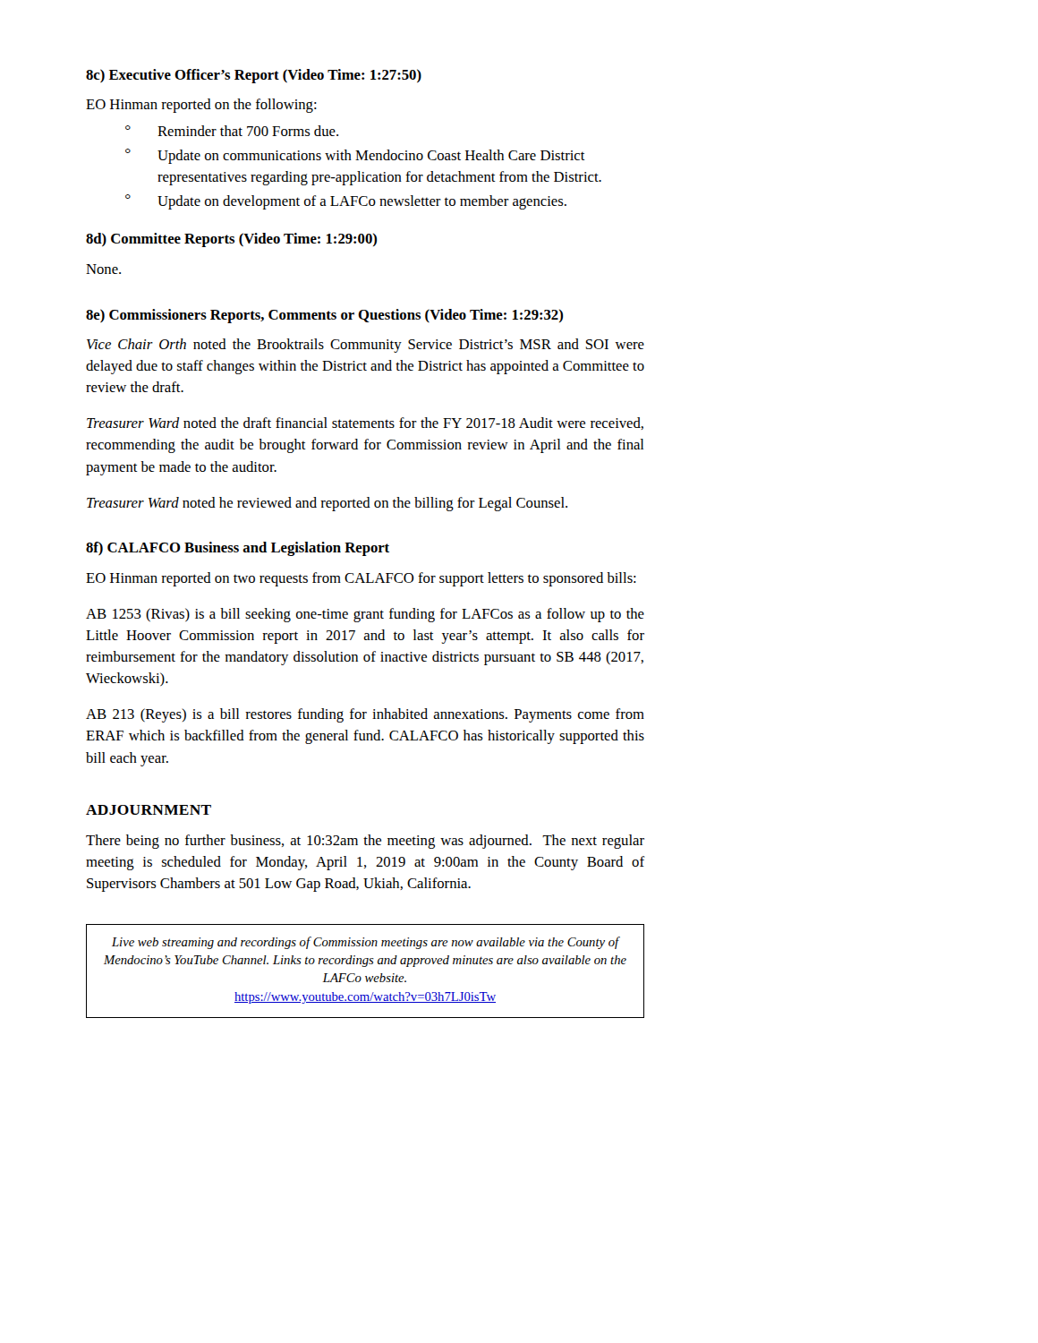8c) Executive Officer’s Report (Video Time: 1:27:50)
EO Hinman reported on the following:
Reminder that 700 Forms due.
Update on communications with Mendocino Coast Health Care District representatives regarding pre-application for detachment from the District.
Update on development of a LAFCo newsletter to member agencies.
8d) Committee Reports (Video Time: 1:29:00)
None.
8e) Commissioners Reports, Comments or Questions (Video Time: 1:29:32)
Vice Chair Orth noted the Brooktrails Community Service District’s MSR and SOI were delayed due to staff changes within the District and the District has appointed a Committee to review the draft.
Treasurer Ward noted the draft financial statements for the FY 2017-18 Audit were received, recommending the audit be brought forward for Commission review in April and the final payment be made to the auditor.
Treasurer Ward noted he reviewed and reported on the billing for Legal Counsel.
8f) CALAFCO Business and Legislation Report
EO Hinman reported on two requests from CALAFCO for support letters to sponsored bills:
AB 1253 (Rivas) is a bill seeking one-time grant funding for LAFCos as a follow up to the Little Hoover Commission report in 2017 and to last year’s attempt. It also calls for reimbursement for the mandatory dissolution of inactive districts pursuant to SB 448 (2017, Wieckowski).
AB 213 (Reyes) is a bill restores funding for inhabited annexations. Payments come from ERAF which is backfilled from the general fund. CALAFCO has historically supported this bill each year.
ADJOURNMENT
There being no further business, at 10:32am the meeting was adjourned. The next regular meeting is scheduled for Monday, April 1, 2019 at 9:00am in the County Board of Supervisors Chambers at 501 Low Gap Road, Ukiah, California.
Live web streaming and recordings of Commission meetings are now available via the County of Mendocino’s YouTube Channel. Links to recordings and approved minutes are also available on the LAFCo website.
https://www.youtube.com/watch?v=03h7LJ0isTw